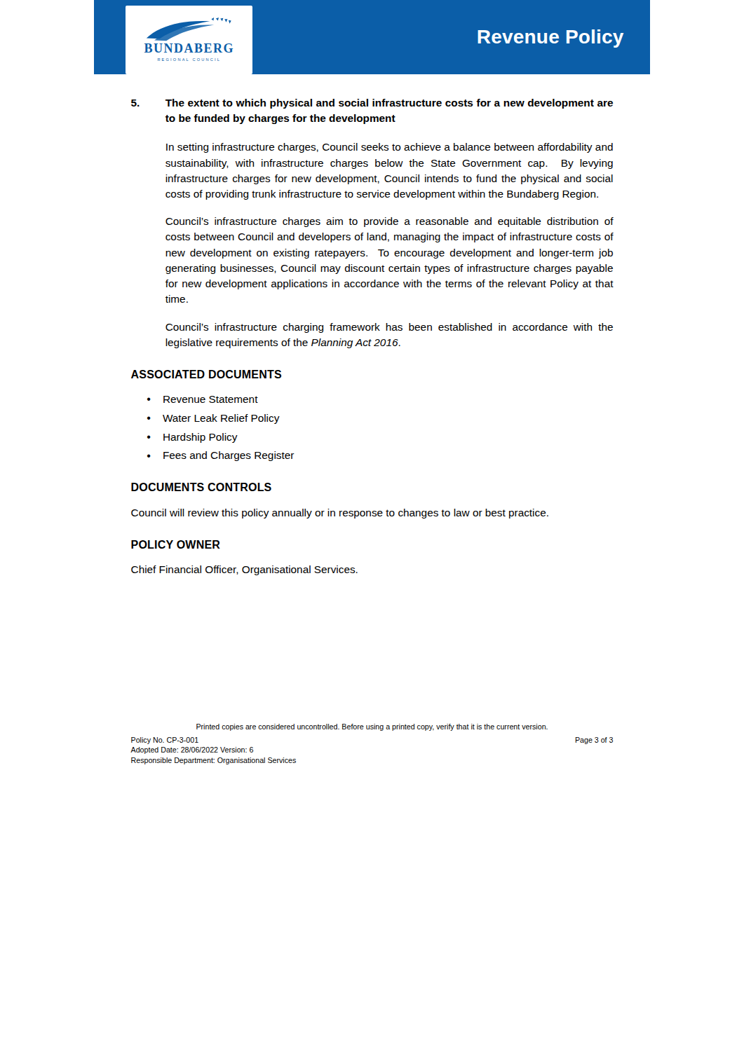BUNDABERG
REGIONAL COUNCIL
Revenue Policy
5.
The extent to which physical and social infrastructure costs for a new development are to be funded by charges for the development
In setting infrastructure charges, Council seeks to achieve a balance between affordability and sustainability, with infrastructure charges below the State Government cap. By levying infrastructure charges for new development, Council intends to fund the physical and social costs of providing trunk infrastructure to service development within the Bundaberg Region.
Council’s infrastructure charges aim to provide a reasonable and equitable distribution of costs between Council and developers of land, managing the impact of infrastructure costs of new development on existing ratepayers. To encourage development and longer-term job generating businesses, Council may discount certain types of infrastructure charges payable for new development applications in accordance with the terms of the relevant Policy at that time.
Council’s infrastructure charging framework has been established in accordance with the legislative requirements of the Planning Act 2016.
ASSOCIATED DOCUMENTS
Revenue Statement
Water Leak Relief Policy
Hardship Policy
Fees and Charges Register
DOCUMENTS CONTROLS
Council will review this policy annually or in response to changes to law or best practice.
POLICY OWNER
Chief Financial Officer, Organisational Services.
Printed copies are considered uncontrolled. Before using a printed copy, verify that it is the current version.
Policy No. CP-3-001
Adopted Date: 28/06/2022 Version: 6
Responsible Department: Organisational Services
Page 3 of 3